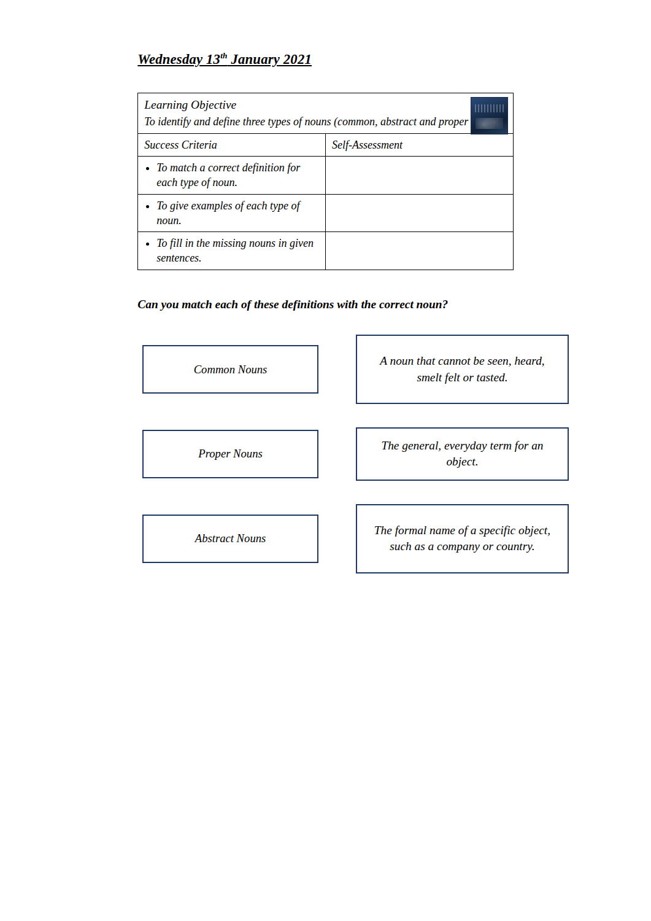Wednesday 13th January 2021
| Learning Objective To identify and define three types of nouns (common, abstract and proper nouns). |
| Success Criteria | Self-Assessment |
| To match a correct definition for each type of noun. | |
| To give examples of each type of noun. | |
| To fill in the missing nouns in given sentences. | |
Can you match each of these definitions with the correct noun?
Common Nouns
A noun that cannot be seen, heard, smelt felt or tasted.
Proper Nouns
The general, everyday term for an object.
Abstract Nouns
The formal name of a specific object, such as a company or country.